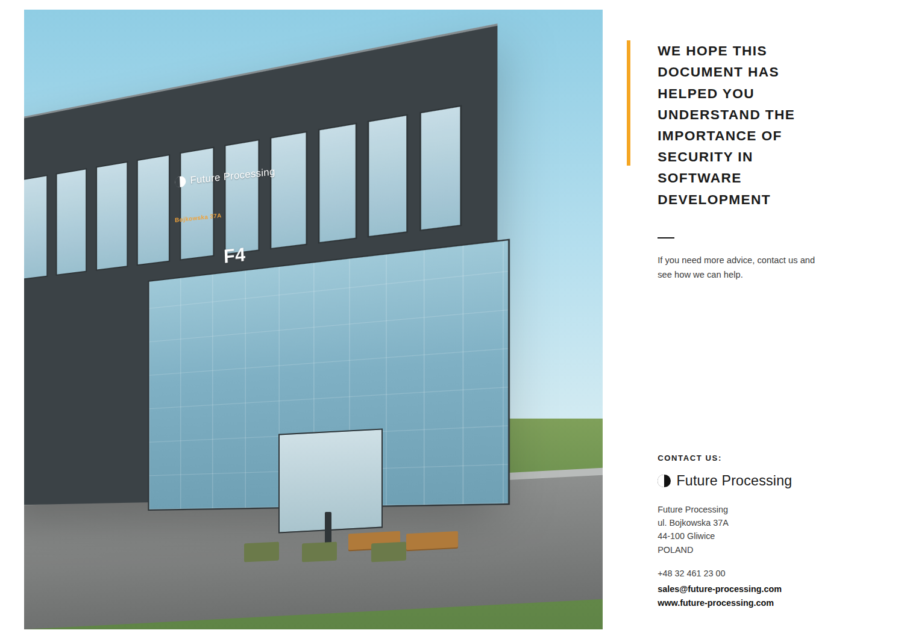Future Processing
Bojkowska 37A
F4
We hope this document has helped you understand the importance of security in software development
If you need more advice, contact us and see how we can help.
Contact us:
Future Processing
Future Processing
ul. Bojkowska 37A
44-100 Gliwice
POLAND
+48 32 461 23 00 sales@future-processing.com www.future-processing.com